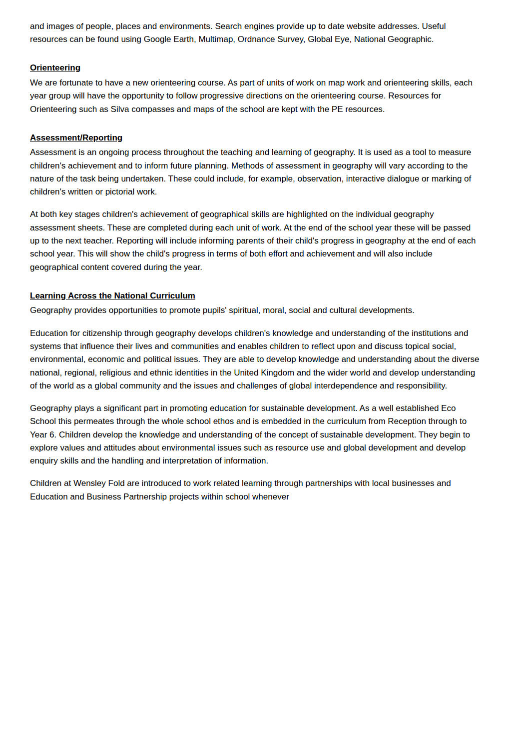and images of people, places and environments. Search engines provide up to date website addresses. Useful resources can be found using Google Earth, Multimap, Ordnance Survey, Global Eye, National Geographic.
Orienteering
We are fortunate to have a new orienteering course. As part of units of work on map work and orienteering skills, each year group will have the opportunity to follow progressive directions on the orienteering course. Resources for Orienteering such as Silva compasses and maps of the school are kept with the PE resources.
Assessment/Reporting
Assessment is an ongoing process throughout the teaching and learning of geography. It is used as a tool to measure children's achievement and to inform future planning. Methods of assessment in geography will vary according to the nature of the task being undertaken. These could include, for example, observation, interactive dialogue or marking of children's written or pictorial work.
At both key stages children's achievement of geographical skills are highlighted on the individual geography assessment sheets. These are completed during each unit of work. At the end of the school year these will be passed up to the next teacher. Reporting will include informing parents of their child's progress in geography at the end of each school year. This will show the child's progress in terms of both effort and achievement and will also include geographical content covered during the year.
Learning Across the National Curriculum
Geography provides opportunities to promote pupils' spiritual, moral, social and cultural developments.
Education for citizenship through geography develops children's knowledge and understanding of the institutions and systems that influence their lives and communities and enables children to reflect upon and discuss topical social, environmental, economic and political issues. They are able to develop knowledge and understanding about the diverse national, regional, religious and ethnic identities in the United Kingdom and the wider world and develop understanding of the world as a global community and the issues and challenges of global interdependence and responsibility.
Geography plays a significant part in promoting education for sustainable development. As a well established Eco School this permeates through the whole school ethos and is embedded in the curriculum from Reception through to Year 6. Children develop the knowledge and understanding of the concept of sustainable development. They begin to explore values and attitudes about environmental issues such as resource use and global development and develop enquiry skills and the handling and interpretation of information.
Children at Wensley Fold are introduced to work related learning through partnerships with local businesses and Education and Business Partnership projects within school whenever